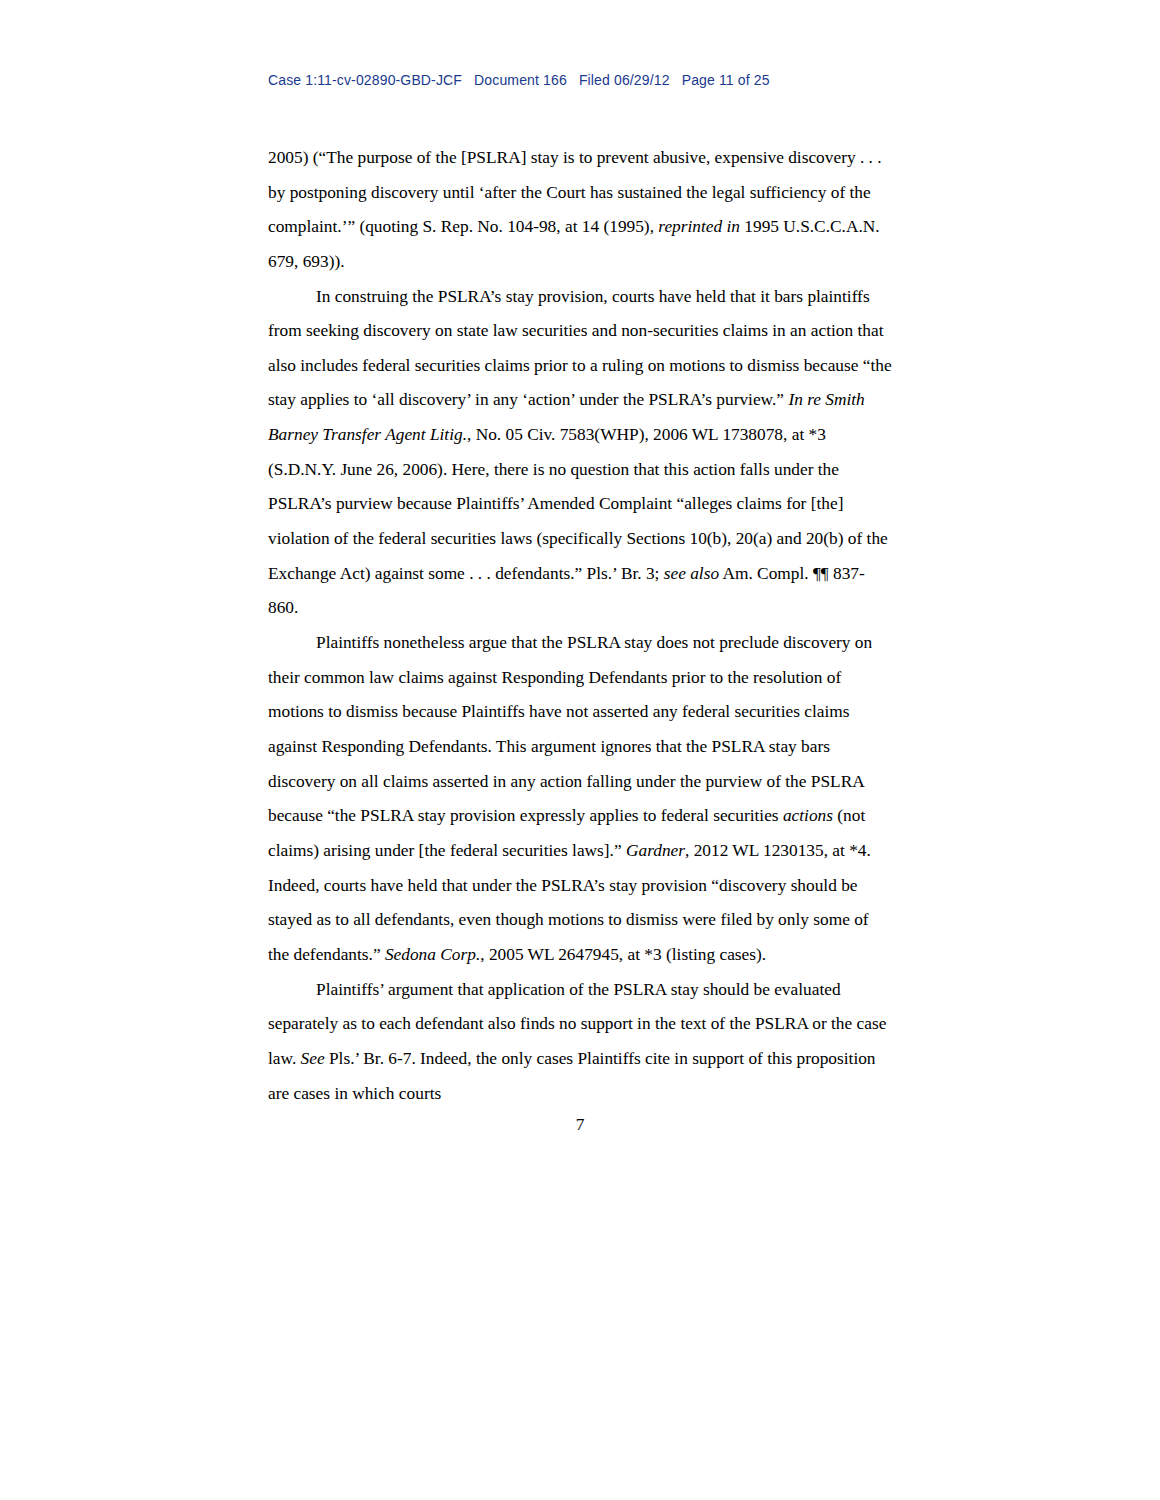Case 1:11-cv-02890-GBD-JCF Document 166 Filed 06/29/12 Page 11 of 25
2005) (“The purpose of the [PSLRA] stay is to prevent abusive, expensive discovery . . . by postponing discovery until ‘after the Court has sustained the legal sufficiency of the complaint.’” (quoting S. Rep. No. 104-98, at 14 (1995), reprinted in 1995 U.S.C.C.A.N. 679, 693)).
In construing the PSLRA’s stay provision, courts have held that it bars plaintiffs from seeking discovery on state law securities and non-securities claims in an action that also includes federal securities claims prior to a ruling on motions to dismiss because “the stay applies to ‘all discovery’ in any ‘action’ under the PSLRA’s purview.” In re Smith Barney Transfer Agent Litig., No. 05 Civ. 7583(WHP), 2006 WL 1738078, at *3 (S.D.N.Y. June 26, 2006). Here, there is no question that this action falls under the PSLRA’s purview because Plaintiffs’ Amended Complaint “alleges claims for [the] violation of the federal securities laws (specifically Sections 10(b), 20(a) and 20(b) of the Exchange Act) against some . . . defendants.” Pls.’ Br. 3; see also Am. Compl. ¶¶ 837-860.
Plaintiffs nonetheless argue that the PSLRA stay does not preclude discovery on their common law claims against Responding Defendants prior to the resolution of motions to dismiss because Plaintiffs have not asserted any federal securities claims against Responding Defendants. This argument ignores that the PSLRA stay bars discovery on all claims asserted in any action falling under the purview of the PSLRA because “the PSLRA stay provision expressly applies to federal securities actions (not claims) arising under [the federal securities laws].” Gardner, 2012 WL 1230135, at *4. Indeed, courts have held that under the PSLRA’s stay provision “discovery should be stayed as to all defendants, even though motions to dismiss were filed by only some of the defendants.” Sedona Corp., 2005 WL 2647945, at *3 (listing cases).
Plaintiffs’ argument that application of the PSLRA stay should be evaluated separately as to each defendant also finds no support in the text of the PSLRA or the case law. See Pls.’ Br. 6-7. Indeed, the only cases Plaintiffs cite in support of this proposition are cases in which courts
7